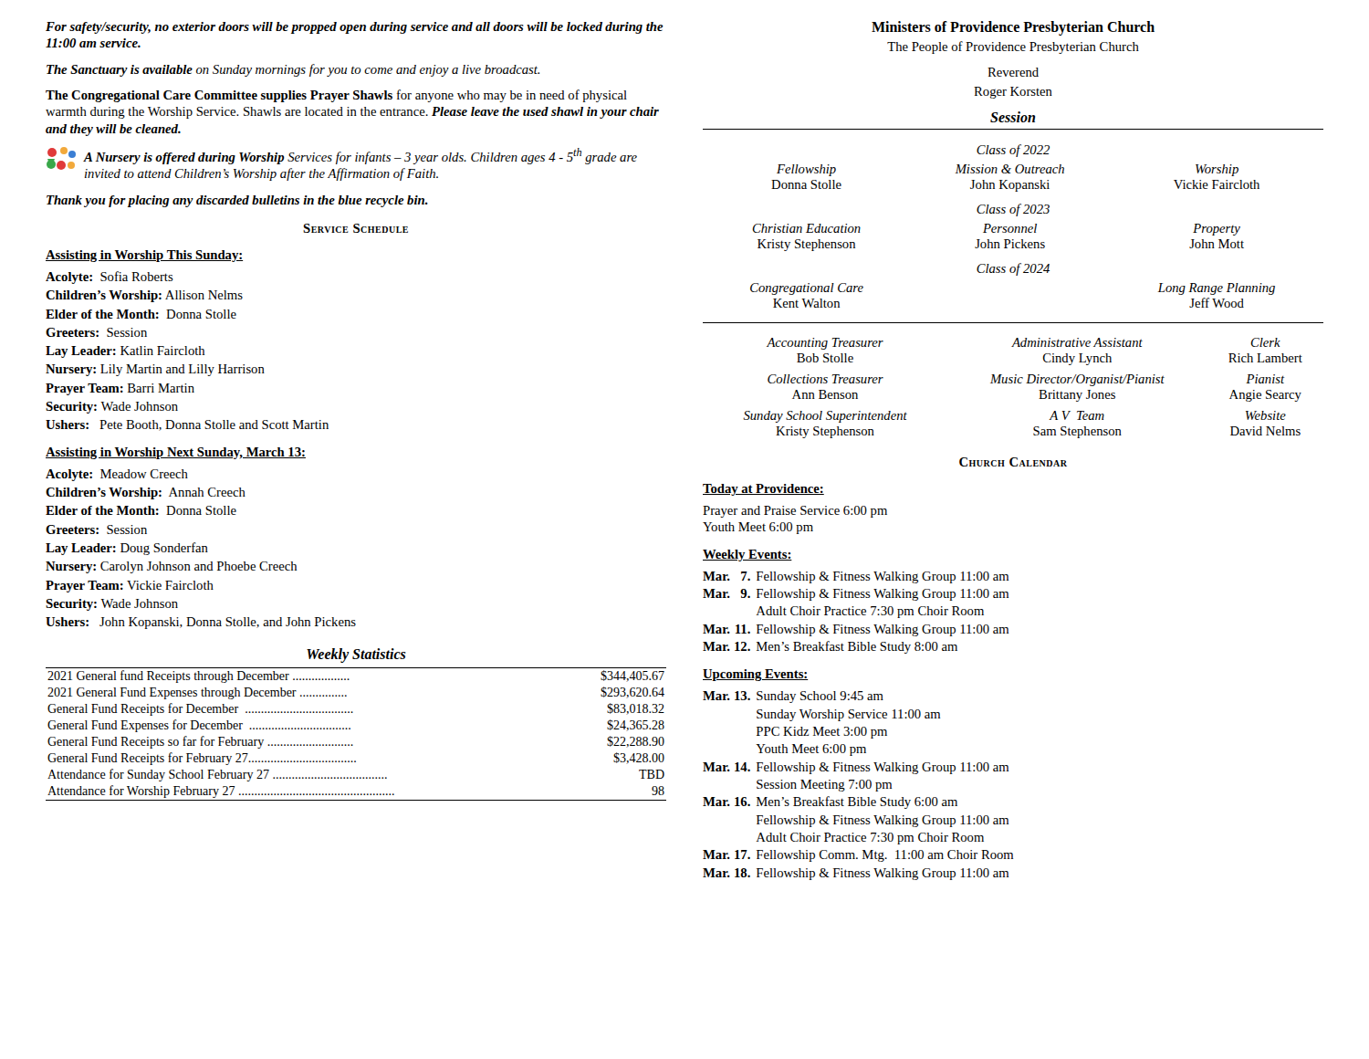For safety/security, no exterior doors will be propped open during service and all doors will be locked during the 11:00 am service.
The Sanctuary is available on Sunday mornings for you to come and enjoy a live broadcast.
The Congregational Care Committee supplies Prayer Shawls for anyone who may be in need of physical warmth during the Worship Service. Shawls are located in the entrance. Please leave the used shawl in your chair and they will be cleaned.
A Nursery is offered during Worship Services for infants – 3 year olds. Children ages 4 - 5th grade are invited to attend Children’s Worship after the Affirmation of Faith.
Thank you for placing any discarded bulletins in the blue recycle bin.
Service Schedule
Assisting in Worship This Sunday:
Acolyte: Sofia Roberts
Children’s Worship: Allison Nelms
Elder of the Month: Donna Stolle
Greeters: Session
Lay Leader: Katlin Faircloth
Nursery: Lily Martin and Lilly Harrison
Prayer Team: Barri Martin
Security: Wade Johnson
Ushers: Pete Booth, Donna Stolle and Scott Martin
Assisting in Worship Next Sunday, March 13:
Acolyte: Meadow Creech
Children’s Worship: Annah Creech
Elder of the Month: Donna Stolle
Greeters: Session
Lay Leader: Doug Sonderfan
Nursery: Carolyn Johnson and Phoebe Creech
Prayer Team: Vickie Faircloth
Security: Wade Johnson
Ushers: John Kopanski, Donna Stolle, and John Pickens
Weekly Statistics
| 2021 General fund Receipts through December .................. | $344,405.67 |
| 2021 General Fund Expenses through December ............... | $293,620.64 |
| General Fund Receipts for December .................................. | $83,018.32 |
| General Fund Expenses for December ................................ | $24,365.28 |
| General Fund Receipts so far for February ........................... | $22,288.90 |
| General Fund Receipts for February 27 .................................. | $3,428.00 |
| Attendance for Sunday School February 27 .................................... | TBD |
| Attendance for Worship February 27 ................................................. | 98 |
Ministers of Providence Presbyterian Church
The People of Providence Presbyterian Church
Reverend
Roger Korsten
Session
| Class of 2022 |
| Fellowship Donna Stolle | Mission & Outreach John Kopanski | Worship Vickie Faircloth |
| Class of 2023 |
| Christian Education Kristy Stephenson | Personnel John Pickens | Property John Mott |
| Class of 2024 |
| Congregational Care Kent Walton | | Long Range Planning Jeff Wood |
| Accounting Treasurer Bob Stolle | Administrative Assistant Cindy Lynch | Clerk Rich Lambert |
| Collections Treasurer Ann Benson | Music Director/Organist/Pianist Brittany Jones | Pianist Angie Searcy |
| Sunday School Superintendent Kristy Stephenson | A V Team Sam Stephenson | Website David Nelms |
Church Calendar
Today at Providence:
Prayer and Praise Service 6:00 pm
Youth Meet 6:00 pm
Weekly Events:
| Mar. | 7. | Fellowship & Fitness Walking Group 11:00 am |
| Mar. | 9. | Fellowship & Fitness Walking Group 11:00 am |
| | | Adult Choir Practice 7:30 pm Choir Room |
| Mar. | 11. | Fellowship & Fitness Walking Group 11:00 am |
| Mar. | 12. | Men’s Breakfast Bible Study 8:00 am |
Upcoming Events:
| Mar. | 13. | Sunday School 9:45 am |
| | | Sunday Worship Service 11:00 am |
| | | PPC Kidz Meet 3:00 pm |
| | | Youth Meet 6:00 pm |
| Mar. | 14. | Fellowship & Fitness Walking Group 11:00 am |
| | | Session Meeting 7:00 pm |
| Mar. | 16. | Men’s Breakfast Bible Study 6:00 am |
| | | Fellowship & Fitness Walking Group 11:00 am |
| | | Adult Choir Practice 7:30 pm Choir Room |
| Mar. | 17. | Fellowship Comm. Mtg. 11:00 am Choir Room |
| Mar. | 18. | Fellowship & Fitness Walking Group 11:00 am |